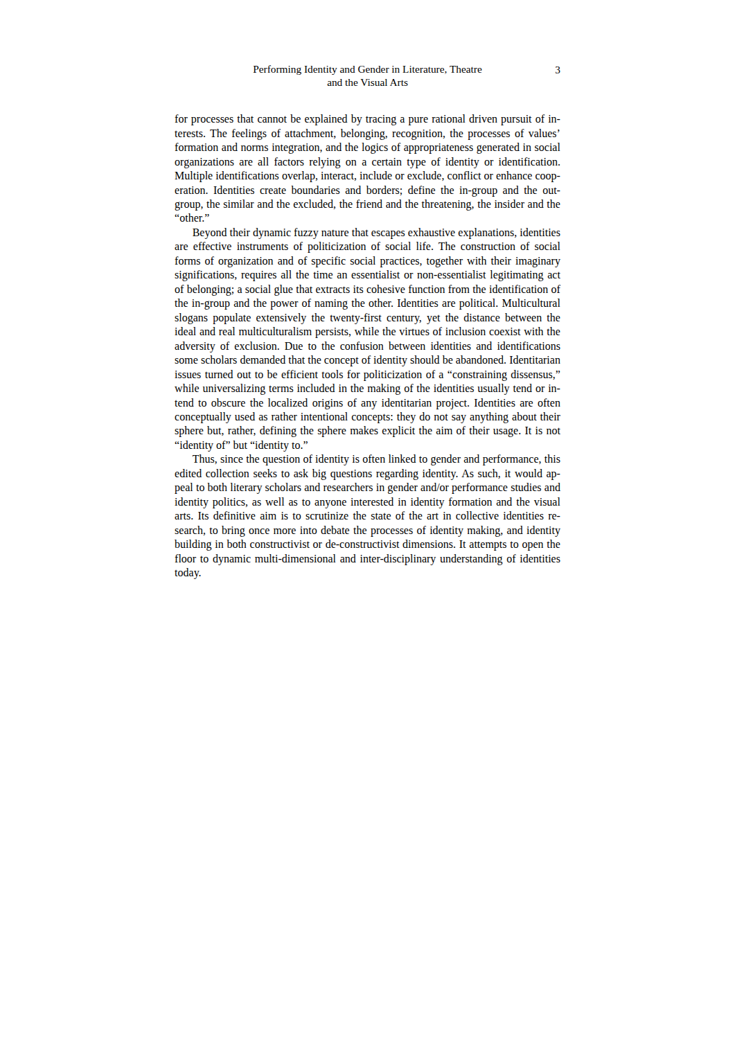3
Performing Identity and Gender in Literature, Theatre
and the Visual Arts
for processes that cannot be explained by tracing a pure rational driven pursuit of interests. The feelings of attachment, belonging, recognition, the processes of values’ formation and norms integration, and the logics of appropriateness generated in social organizations are all factors relying on a certain type of identity or identification. Multiple identifications overlap, interact, include or exclude, conflict or enhance cooperation. Identities create boundaries and borders; define the in-group and the out-group, the similar and the excluded, the friend and the threatening, the insider and the “other.”
Beyond their dynamic fuzzy nature that escapes exhaustive explanations, identities are effective instruments of politicization of social life. The construction of social forms of organization and of specific social practices, together with their imaginary significations, requires all the time an essentialist or non-essentialist legitimating act of belonging; a social glue that extracts its cohesive function from the identification of the in-group and the power of naming the other. Identities are political. Multicultural slogans populate extensively the twenty-first century, yet the distance between the ideal and real multiculturalism persists, while the virtues of inclusion coexist with the adversity of exclusion. Due to the confusion between identities and identifications some scholars demanded that the concept of identity should be abandoned. Identitarian issues turned out to be efficient tools for politicization of a “constraining dissensus,” while universalizing terms included in the making of the identities usually tend or intend to obscure the localized origins of any identitarian project. Identities are often conceptually used as rather intentional concepts: they do not say anything about their sphere but, rather, defining the sphere makes explicit the aim of their usage. It is not “identity of” but “identity to.”
Thus, since the question of identity is often linked to gender and performance, this edited collection seeks to ask big questions regarding identity. As such, it would appeal to both literary scholars and researchers in gender and/or performance studies and identity politics, as well as to anyone interested in identity formation and the visual arts. Its definitive aim is to scrutinize the state of the art in collective identities research, to bring once more into debate the processes of identity making, and identity building in both constructivist or de-constructivist dimensions. It attempts to open the floor to dynamic multi-dimensional and inter-disciplinary understanding of identities today.